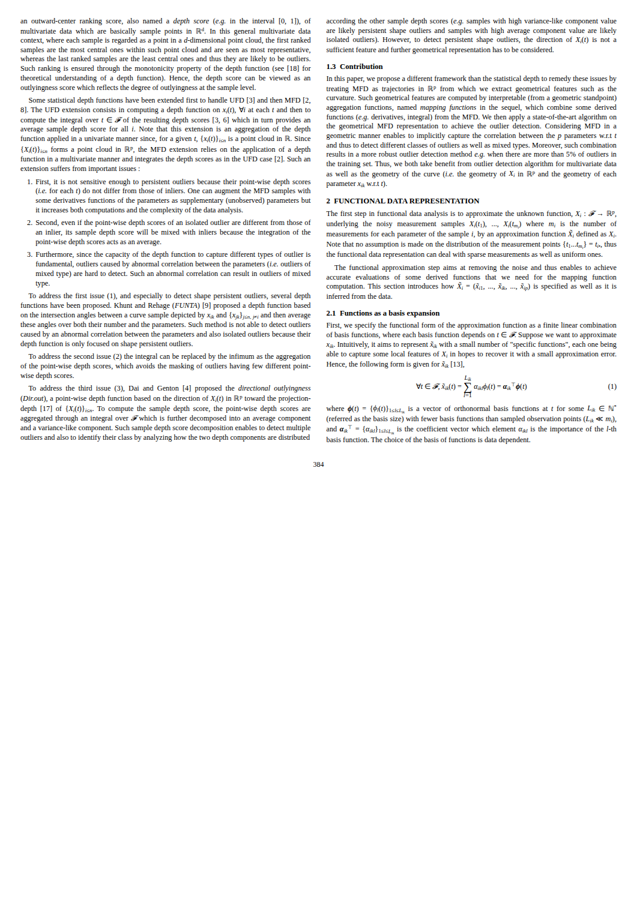an outward-center ranking score, also named a depth score (e.g. in the interval [0, 1]), of multivariate data which are basically sample points in ℝd. In this general multivariate data context, where each sample is regarded as a point in a d-dimensional point cloud, the first ranked samples are the most central ones within such point cloud and are seen as most representative, whereas the last ranked samples are the least central ones and thus they are likely to be outliers. Such ranking is ensured through the monotonicity property of the depth function (see [18] for theoretical understanding of a depth function). Hence, the depth score can be viewed as an outlyingness score which reflects the degree of outlyingness at the sample level.
Some statistical depth functions have been extended first to handle UFD [3] and then MFD [2, 8]. The UFD extension consists in computing a depth function on xi(t), ∀i at each t and then to compute the integral over t ∈ 𝓕 of the resulting depth scores [3, 6] which in turn provides an average sample depth score for all i. Note that this extension is an aggregation of the depth function applied in a univariate manner since, for a given t, {xi(t)}i≤n is a point cloud in ℝ. Since {Xi(t)}i≤n forms a point cloud in ℝp, the MFD extension relies on the application of a depth function in a multivariate manner and integrates the depth scores as in the UFD case [2]. Such an extension suffers from important issues :
First, it is not sensitive enough to persistent outliers because their point-wise depth scores (i.e. for each t) do not differ from those of inliers. One can augment the MFD samples with some derivatives functions of the parameters as supplementary (unobserved) parameters but it increases both computations and the complexity of the data analysis.
Second, even if the point-wise depth scores of an isolated outlier are different from those of an inlier, its sample depth score will be mixed with inliers because the integration of the point-wise depth scores acts as an average.
Furthermore, since the capacity of the depth function to capture different types of outlier is fundamental, outliers caused by abnormal correlation between the parameters (i.e. outliers of mixed type) are hard to detect. Such an abnormal correlation can result in outliers of mixed type.
To address the first issue (1), and especially to detect shape persistent outliers, several depth functions have been proposed. Khunt and Rehage (FUNTA) [9] proposed a depth function based on the intersection angles between a curve sample depicted by xik and {xjk}j≤n, j≠i and then average these angles over both their number and the parameters. Such method is not able to detect outliers caused by an abnormal correlation between the parameters and also isolated outliers because their depth function is only focused on shape persistent outliers.
To address the second issue (2) the integral can be replaced by the infimum as the aggregation of the point-wise depth scores, which avoids the masking of outliers having few different point-wise depth scores.
To address the third issue (3), Dai and Genton [4] proposed the directional outlyingness (Dir.out), a point-wise depth function based on the direction of Xi(t) in ℝp toward the projection-depth [17] of {Xi(t)}i≤n. To compute the sample depth score, the point-wise depth scores are aggregated through an integral over 𝓕 which is further decomposed into an average component and a variance-like component. Such sample depth score decomposition enables to detect multiple outliers and also to identify their class by analyzing how the two depth components are distributed
according the other sample depth scores (e.g. samples with high variance-like component value are likely persistent shape outliers and samples with high average component value are likely isolated outliers). However, to detect persistent shape outliers, the direction of Xi(t) is not a sufficient feature and further geometrical representation has to be considered.
1.3 Contribution
In this paper, we propose a different framework than the statistical depth to remedy these issues by treating MFD as trajectories in ℝp from which we extract geometrical features such as the curvature. Such geometrical features are computed by interpretable (from a geometric standpoint) aggregation functions, named mapping functions in the sequel, which combine some derived functions (e.g. derivatives, integral) from the MFD. We then apply a state-of-the-art algorithm on the geometrical MFD representation to achieve the outlier detection. Considering MFD in a geometric manner enables to implicitly capture the correlation between the p parameters w.r.t t and thus to detect different classes of outliers as well as mixed types. Moreover, such combination results in a more robust outlier detection method e.g. when there are more than 5% of outliers in the training set. Thus, we both take benefit from outlier detection algorithm for multivariate data as well as the geometry of the curve (i.e. the geometry of Xi in ℝp and the geometry of each parameter xik w.r.t t).
2 FUNCTIONAL DATA REPRESENTATION
The first step in functional data analysis is to approximate the unknown function, Xi : 𝓕 → ℝp, underlying the noisy measurement samples Xi(t1), ..., Xi(tmi) where mi is the number of measurements for each parameter of the sample i, by an approximation function X̃i defined as Xi. Note that no assumption is made on the distribution of the measurement points {t1...tmi} = ti•, thus the functional data representation can deal with sparse measurements as well as uniform ones.
The functional approximation step aims at removing the noise and thus enables to achieve accurate evaluations of some derived functions that we need for the mapping function computation. This section introduces how X̃i = (x̃i1, ..., x̃ik, ..., x̃ip) is specified as well as it is inferred from the data.
2.1 Functions as a basis expansion
First, we specify the functional form of the approximation function as a finite linear combination of basis functions, where each basis function depends on t ∈ 𝓕. Suppose we want to approximate xik. Intuitively, it aims to represent x̃ik with a small number of "specific functions", each one being able to capture some local features of Xi in hopes to recover it with a small approximation error. Hence, the following form is given for x̃ik [13],
∀t ∈ 𝓕, x̃ik(t) = Lik∑l=1 αikl ϕl(t) = αik⊤ϕ(t) (1)
where ϕ(t) = {ϕl(t)}1≤l≤Lik is a vector of orthonormal basis functions at t for some Lik ∈ ℕ* (referred as the basis size) with fewer basis functions than sampled observation points (Lik ≪ mi), and αik⊤ = {αikl}1≤l≤Lik is the coefficient vector which element αikl is the importance of the l-th basis function. The choice of the basis of functions is data dependent.
384